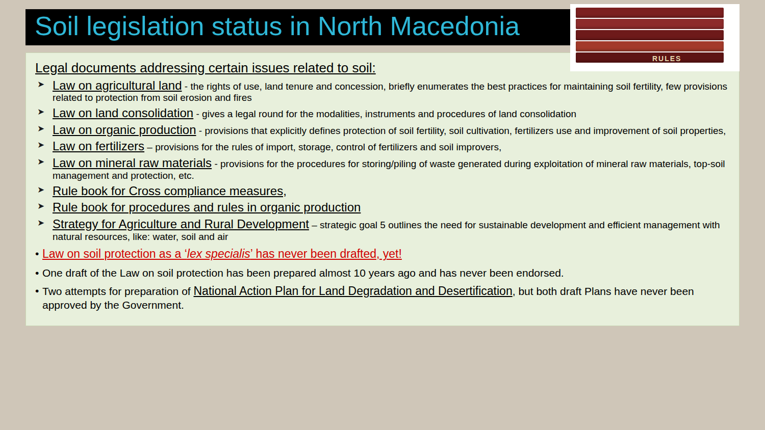Soil legislation status in North Macedonia
RULES
Legal documents addressing certain issues related to soil:
Law on agricultural land - the rights of use, land tenure and concession, briefly enumerates the best practices for maintaining soil fertility, few provisions related to protection from soil erosion and fires
Law on land consolidation - gives a legal round for the modalities, instruments and procedures of land consolidation
Law on organic production - provisions that explicitly defines protection of soil fertility, soil cultivation, fertilizers use and improvement of soil properties,
Law on fertilizers – provisions for the rules of import, storage, control of fertilizers and soil improvers,
Law on mineral raw materials - provisions for the procedures for storing/piling of waste generated during exploitation of mineral raw materials, top-soil management and protection, etc.
Rule book for Cross compliance measures,
Rule book for procedures and rules in organic production
Strategy for Agriculture and Rural Development – strategic goal 5 outlines the need for sustainable development and efficient management with natural resources, like: water, soil and air
Law on soil protection as a ‘lex specialis’ has never been drafted, yet!
One draft of the Law on soil protection has been prepared almost 10 years ago and has never been endorsed.
Two attempts for preparation of National Action Plan for Land Degradation and Desertification, but both draft Plans have never been approved by the Government.